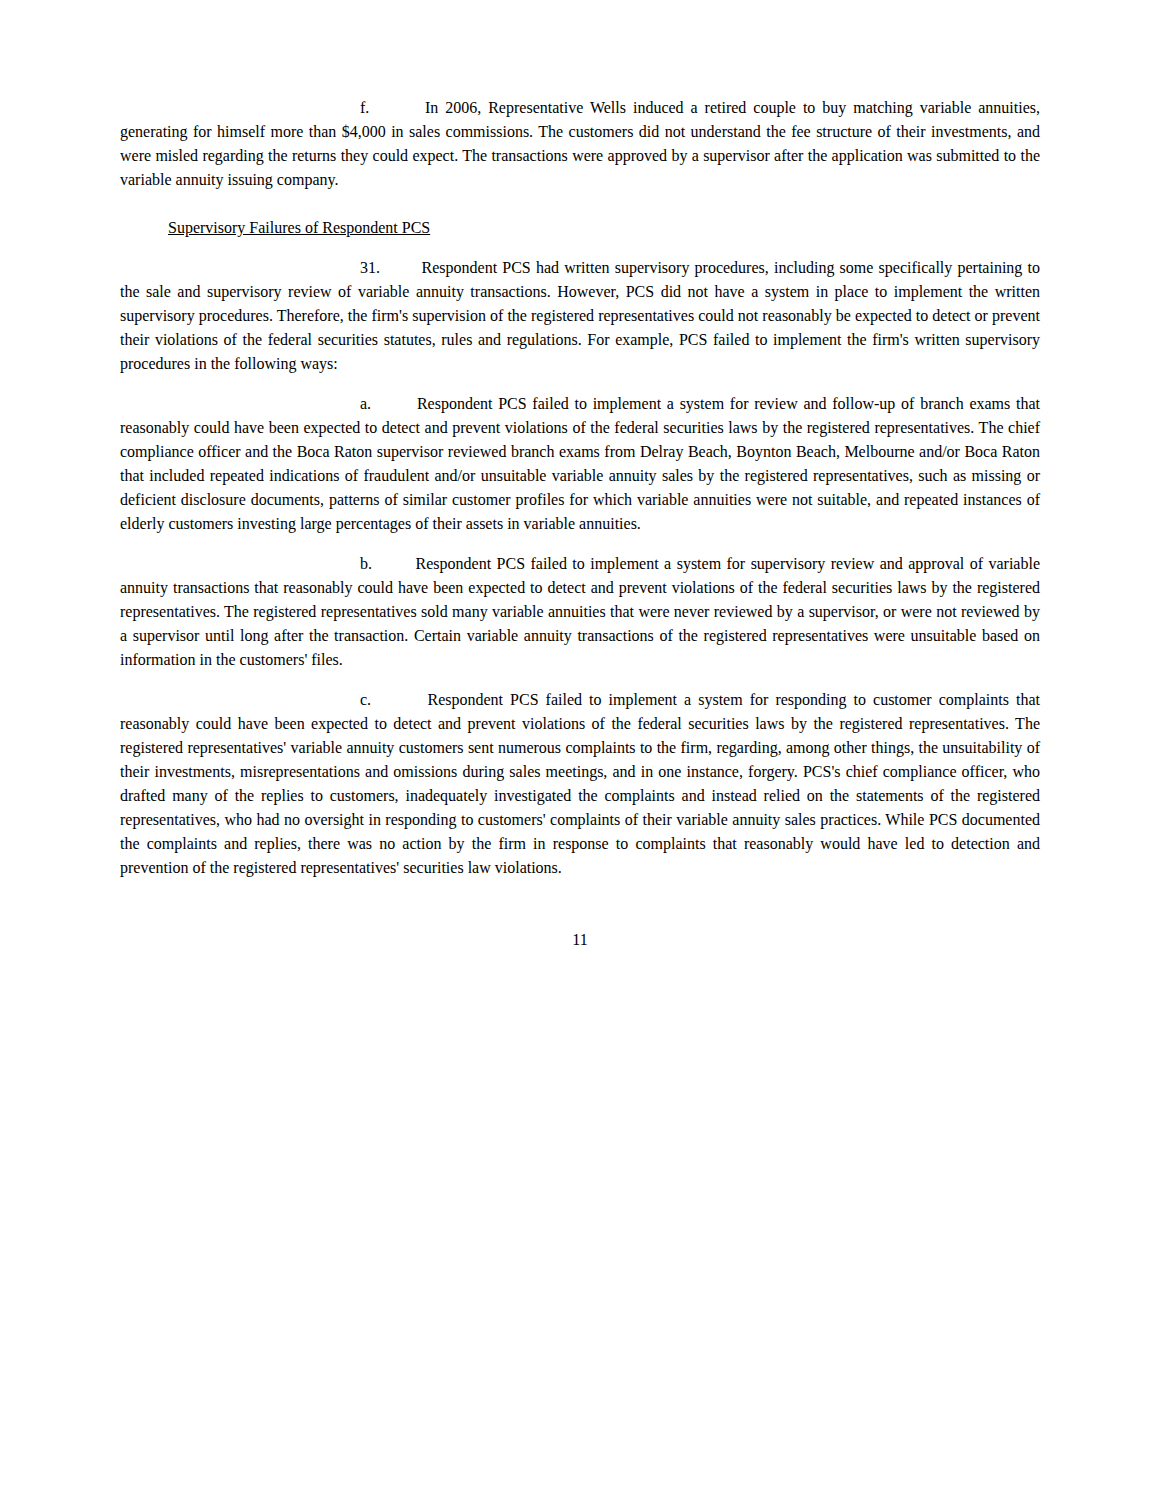f. In 2006, Representative Wells induced a retired couple to buy matching variable annuities, generating for himself more than $4,000 in sales commissions. The customers did not understand the fee structure of their investments, and were misled regarding the returns they could expect. The transactions were approved by a supervisor after the application was submitted to the variable annuity issuing company.
Supervisory Failures of Respondent PCS
31. Respondent PCS had written supervisory procedures, including some specifically pertaining to the sale and supervisory review of variable annuity transactions. However, PCS did not have a system in place to implement the written supervisory procedures. Therefore, the firm's supervision of the registered representatives could not reasonably be expected to detect or prevent their violations of the federal securities statutes, rules and regulations. For example, PCS failed to implement the firm's written supervisory procedures in the following ways:
a. Respondent PCS failed to implement a system for review and follow-up of branch exams that reasonably could have been expected to detect and prevent violations of the federal securities laws by the registered representatives. The chief compliance officer and the Boca Raton supervisor reviewed branch exams from Delray Beach, Boynton Beach, Melbourne and/or Boca Raton that included repeated indications of fraudulent and/or unsuitable variable annuity sales by the registered representatives, such as missing or deficient disclosure documents, patterns of similar customer profiles for which variable annuities were not suitable, and repeated instances of elderly customers investing large percentages of their assets in variable annuities.
b. Respondent PCS failed to implement a system for supervisory review and approval of variable annuity transactions that reasonably could have been expected to detect and prevent violations of the federal securities laws by the registered representatives. The registered representatives sold many variable annuities that were never reviewed by a supervisor, or were not reviewed by a supervisor until long after the transaction. Certain variable annuity transactions of the registered representatives were unsuitable based on information in the customers' files.
c. Respondent PCS failed to implement a system for responding to customer complaints that reasonably could have been expected to detect and prevent violations of the federal securities laws by the registered representatives. The registered representatives' variable annuity customers sent numerous complaints to the firm, regarding, among other things, the unsuitability of their investments, misrepresentations and omissions during sales meetings, and in one instance, forgery. PCS's chief compliance officer, who drafted many of the replies to customers, inadequately investigated the complaints and instead relied on the statements of the registered representatives, who had no oversight in responding to customers' complaints of their variable annuity sales practices. While PCS documented the complaints and replies, there was no action by the firm in response to complaints that reasonably would have led to detection and prevention of the registered representatives' securities law violations.
11